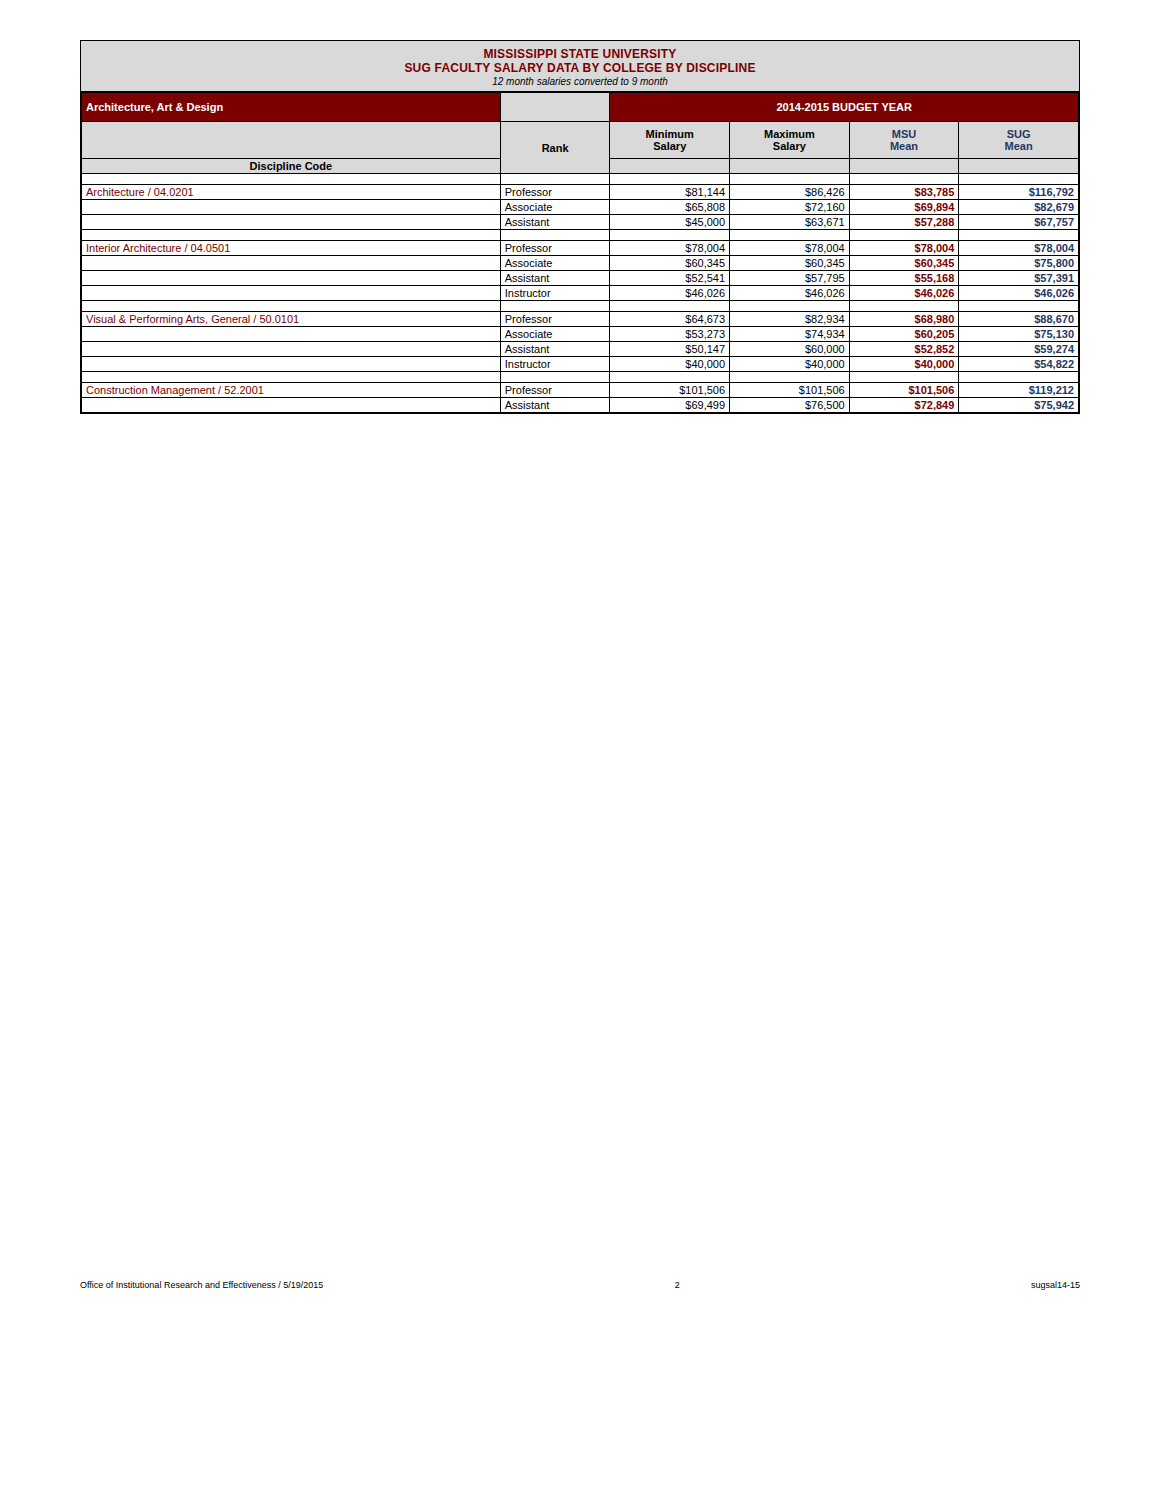MISSISSIPPI STATE UNIVERSITY
SUG FACULTY SALARY DATA BY COLLEGE BY DISCIPLINE
12 month salaries converted to 9 month
| Architecture, Art & Design | | 2014-2015 BUDGET YEAR |
| | Rank | Minimum Salary | Maximum Salary | MSU Mean | SUG Mean |
| Discipline Code | | | | |
| Architecture / 04.0201 | Professor | $81,144 | $86,426 | $83,785 | $116,792 |
| | Associate | $65,808 | $72,160 | $69,894 | $82,679 |
| | Assistant | $45,000 | $63,671 | $57,288 | $67,757 |
| Interior Architecture / 04.0501 | Professor | $78,004 | $78,004 | $78,004 | $78,004 |
| | Associate | $60,345 | $60,345 | $60,345 | $75,800 |
| | Assistant | $52,541 | $57,795 | $55,168 | $57,391 |
| | Instructor | $46,026 | $46,026 | $46,026 | $46,026 |
| Visual & Performing Arts, General / 50.0101 | Professor | $64,673 | $82,934 | $68,980 | $88,670 |
| | Associate | $53,273 | $74,934 | $60,205 | $75,130 |
| | Assistant | $50,147 | $60,000 | $52,852 | $59,274 |
| | Instructor | $40,000 | $40,000 | $40,000 | $54,822 |
| Construction Management / 52.2001 | Professor | $101,506 | $101,506 | $101,506 | $119,212 |
| | Assistant | $69,499 | $76,500 | $72,849 | $75,942 |
Office of Institutional Research and Effectiveness / 5/19/2015 sugsal14-15
2